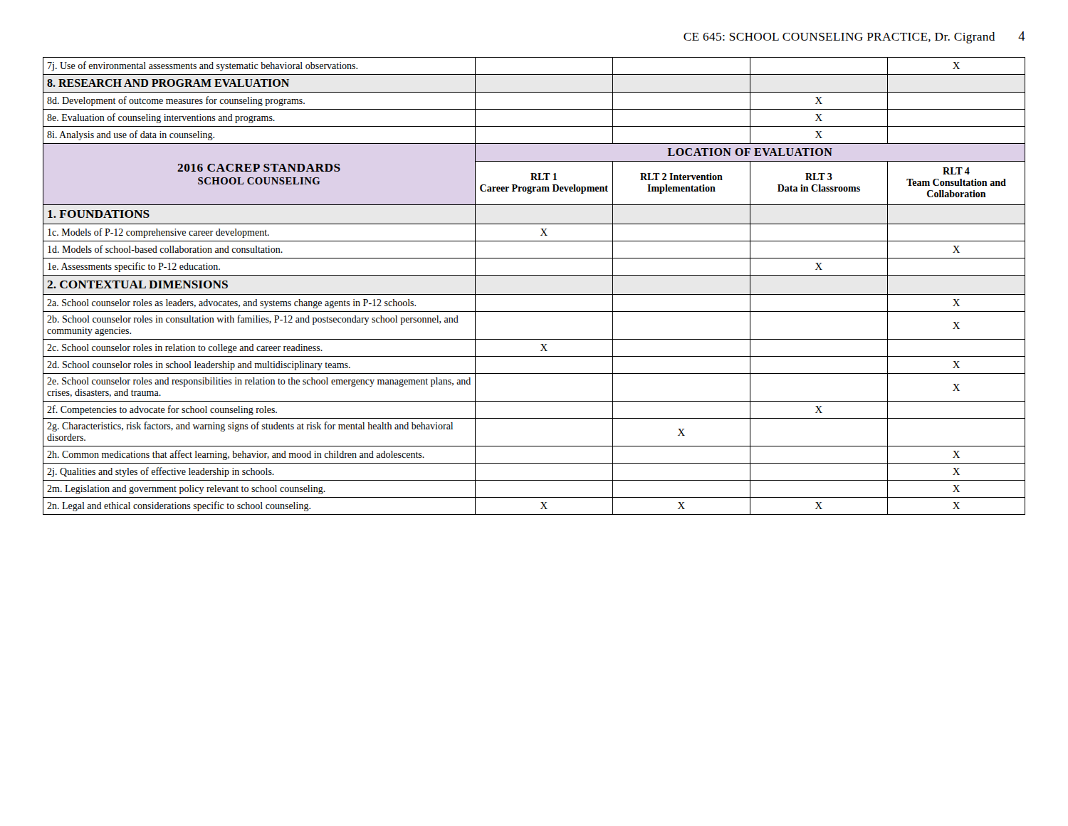CE 645: SCHOOL COUNSELING PRACTICE, Dr. Cigrand 4
| 7j. Use of environmental assessments and systematic behavioral observations. | | | | X |
| 8. RESEARCH AND PROGRAM EVALUATION | | | | |
| 8d. Development of outcome measures for counseling programs. | | | X | |
| 8e. Evaluation of counseling interventions and programs. | | | X | |
| 8i. Analysis and use of data in counseling. | | | X | |
| 2016 CACREP STANDARDS SCHOOL COUNSELING | LOCATION OF EVALUATION |
| RLT 1 Career Program Development | RLT 2 Intervention Implementation | RLT 3 Data in Classrooms | RLT 4 Team Consultation and Collaboration |
| 1. FOUNDATIONS | | | | |
| 1c. Models of P-12 comprehensive career development. | X | | | |
| 1d. Models of school-based collaboration and consultation. | | | | X |
| 1e. Assessments specific to P-12 education. | | | X | |
| 2. CONTEXTUAL DIMENSIONS | | | | |
| 2a. School counselor roles as leaders, advocates, and systems change agents in P-12 schools. | | | | X |
| 2b. School counselor roles in consultation with families, P-12 and postsecondary school personnel, and community agencies. | | | | X |
| 2c. School counselor roles in relation to college and career readiness. | X | | | |
| 2d. School counselor roles in school leadership and multidisciplinary teams. | | | | X |
| 2e. School counselor roles and responsibilities in relation to the school emergency management plans, and crises, disasters, and trauma. | | | | X |
| 2f. Competencies to advocate for school counseling roles. | | | X | |
| 2g. Characteristics, risk factors, and warning signs of students at risk for mental health and behavioral disorders. | | X | | |
| 2h. Common medications that affect learning, behavior, and mood in children and adolescents. | | | | X |
| 2j. Qualities and styles of effective leadership in schools. | | | | X |
| 2m. Legislation and government policy relevant to school counseling. | | | | X |
| 2n. Legal and ethical considerations specific to school counseling. | X | X | X | X |